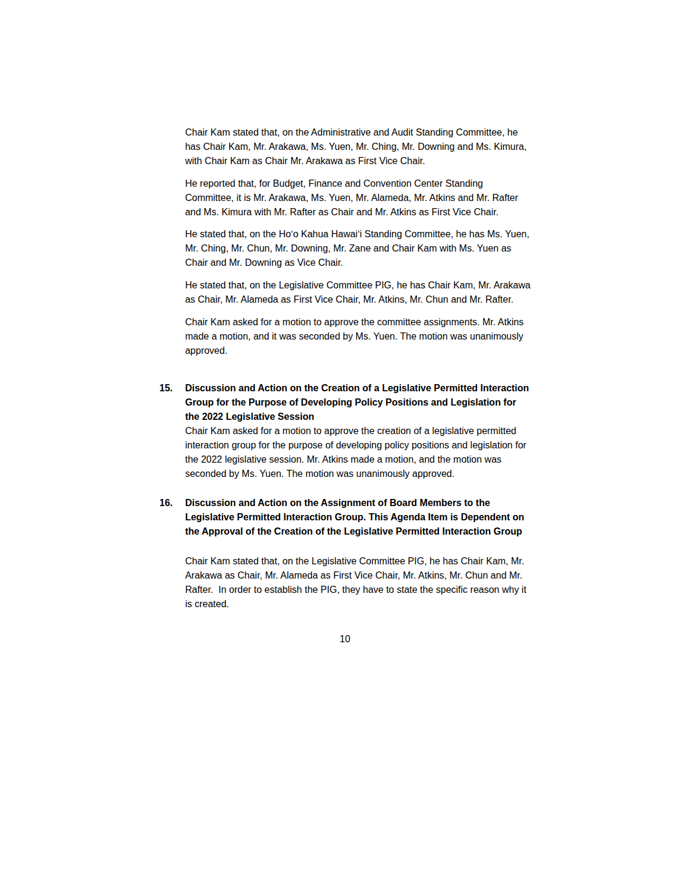Chair Kam stated that, on the Administrative and Audit Standing Committee, he has Chair Kam, Mr. Arakawa, Ms. Yuen, Mr. Ching, Mr. Downing and Ms. Kimura, with Chair Kam as Chair Mr. Arakawa as First Vice Chair.
He reported that, for Budget, Finance and Convention Center Standing Committee, it is Mr. Arakawa, Ms. Yuen, Mr. Alameda, Mr. Atkins and Mr. Rafter and Ms. Kimura with Mr. Rafter as Chair and Mr. Atkins as First Vice Chair.
He stated that, on the Hoʻo Kahua Hawaiʻi Standing Committee, he has Ms. Yuen, Mr. Ching, Mr. Chun, Mr. Downing, Mr. Zane and Chair Kam with Ms. Yuen as Chair and Mr. Downing as Vice Chair.
He stated that, on the Legislative Committee PIG, he has Chair Kam, Mr. Arakawa as Chair, Mr. Alameda as First Vice Chair, Mr. Atkins, Mr. Chun and Mr. Rafter.
Chair Kam asked for a motion to approve the committee assignments. Mr. Atkins made a motion, and it was seconded by Ms. Yuen. The motion was unanimously approved.
15. Discussion and Action on the Creation of a Legislative Permitted Interaction Group for the Purpose of Developing Policy Positions and Legislation for the 2022 Legislative Session
Chair Kam asked for a motion to approve the creation of a legislative permitted interaction group for the purpose of developing policy positions and legislation for the 2022 legislative session. Mr. Atkins made a motion, and the motion was seconded by Ms. Yuen. The motion was unanimously approved.
16. Discussion and Action on the Assignment of Board Members to the Legislative Permitted Interaction Group. This Agenda Item is Dependent on the Approval of the Creation of the Legislative Permitted Interaction Group
Chair Kam stated that, on the Legislative Committee PIG, he has Chair Kam, Mr. Arakawa as Chair, Mr. Alameda as First Vice Chair, Mr. Atkins, Mr. Chun and Mr. Rafter. In order to establish the PIG, they have to state the specific reason why it is created.
10